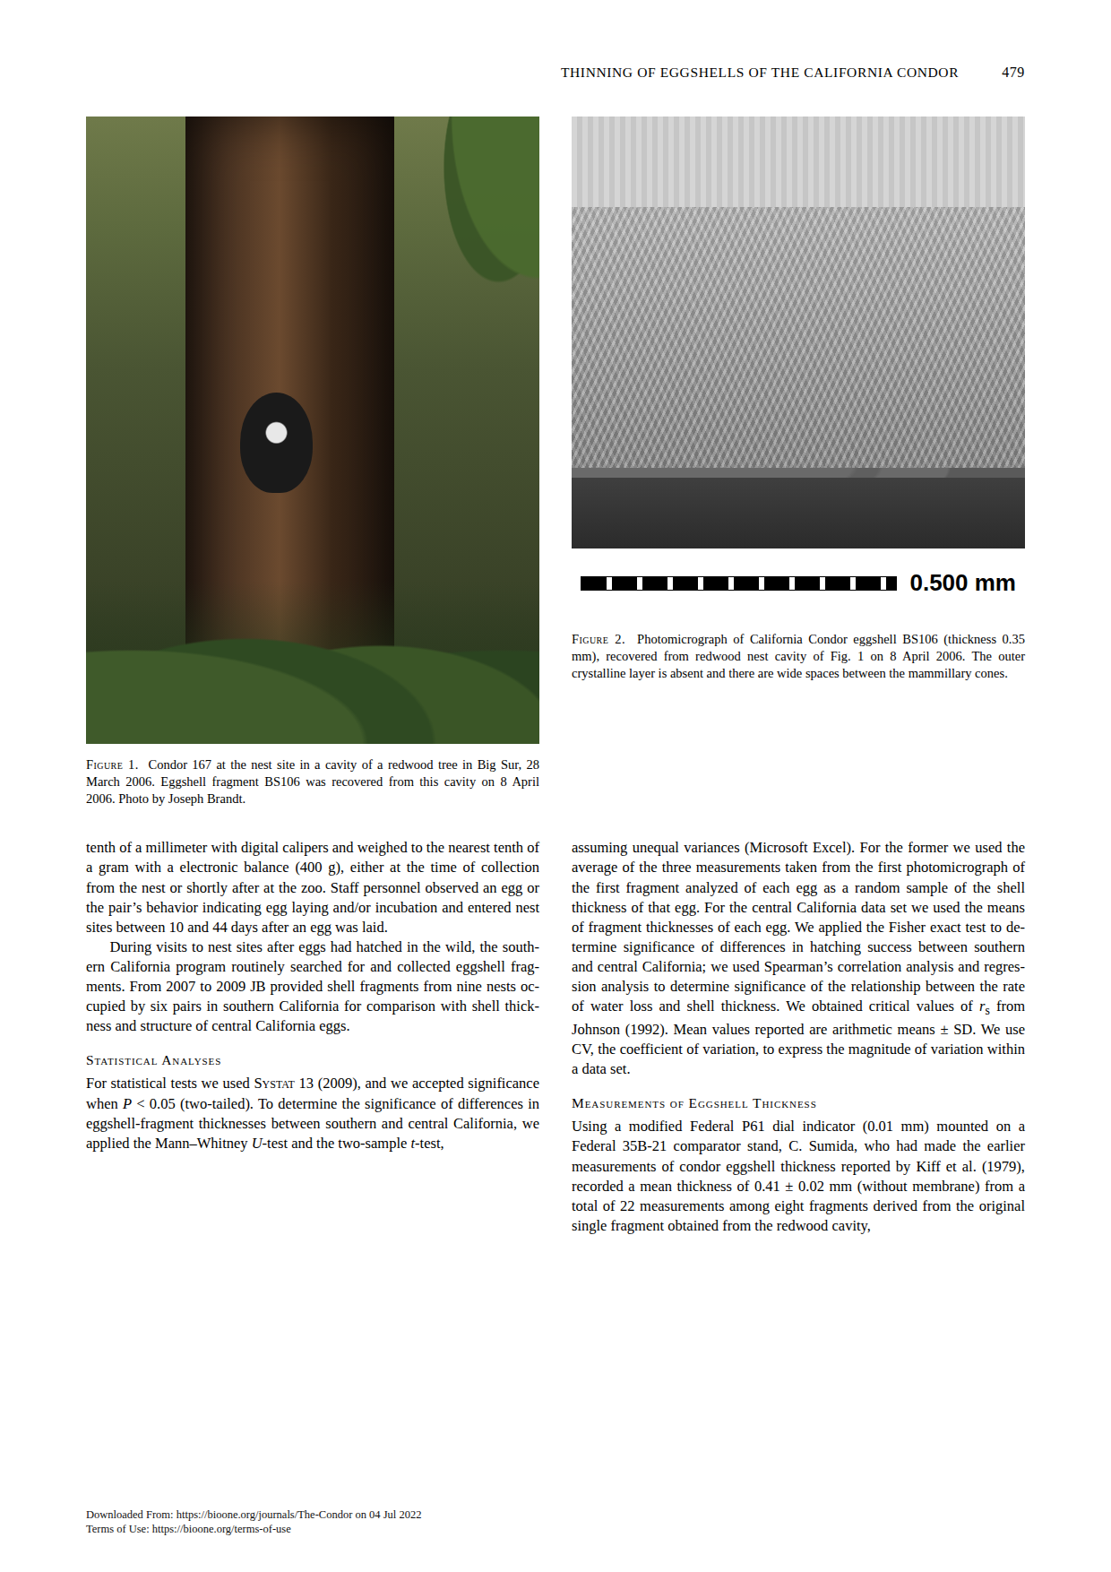Thinning of Eggshells of the California Condor 479
Figure 1. Condor 167 at the nest site in a cavity of a redwood tree in Big Sur, 28 March 2006. Eggshell fragment BS106 was recovered from this cavity on 8 April 2006. Photo by Joseph Brandt.
0.500 mm
Figure 2. Photomicrograph of California Condor eggshell BS106 (thickness 0.35 mm), recovered from redwood nest cavity of Fig. 1 on 8 April 2006. The outer crystalline layer is absent and there are wide spaces between the mammillary cones.
tenth of a millimeter with digital calipers and weighed to the nearest tenth of a gram with a electronic balance (400 g), either at the time of collection from the nest or shortly after at the zoo. Staff personnel observed an egg or the pair’s behavior indicating egg laying and/or incubation and entered nest sites between 10 and 44 days after an egg was laid.
During visits to nest sites after eggs had hatched in the wild, the southern California program routinely searched for and collected eggshell fragments. From 2007 to 2009 JB provided shell fragments from nine nests occupied by six pairs in southern California for comparison with shell thickness and structure of central California eggs.
Statistical Analyses
For statistical tests we used Systat 13 (2009), and we accepted significance when P < 0.05 (two-tailed). To determine the significance of differences in eggshell-fragment thicknesses between southern and central California, we applied the Mann–Whitney U-test and the two-sample t-test,
assuming unequal variances (Microsoft Excel). For the former we used the average of the three measurements taken from the first photomicrograph of the first fragment analyzed of each egg as a random sample of the shell thickness of that egg. For the central California data set we used the means of fragment thicknesses of each egg. We applied the Fisher exact test to determine significance of differences in hatching success between southern and central California; we used Spearman’s correlation analysis and regression analysis to determine significance of the relationship between the rate of water loss and shell thickness. We obtained critical values of rs from Johnson (1992). Mean values reported are arithmetic means ± SD. We use CV, the coefficient of variation, to express the magnitude of variation within a data set.
Measurements of Eggshell Thickness
Using a modified Federal P61 dial indicator (0.01 mm) mounted on a Federal 35B-21 comparator stand, C. Sumida, who had made the earlier measurements of condor eggshell thickness reported by Kiff et al. (1979), recorded a mean thickness of 0.41 ± 0.02 mm (without membrane) from a total of 22 measurements among eight fragments derived from the original single fragment obtained from the redwood cavity,
Downloaded From: https://bioone.org/journals/The-Condor on 04 Jul 2022
Terms of Use: https://bioone.org/terms-of-use